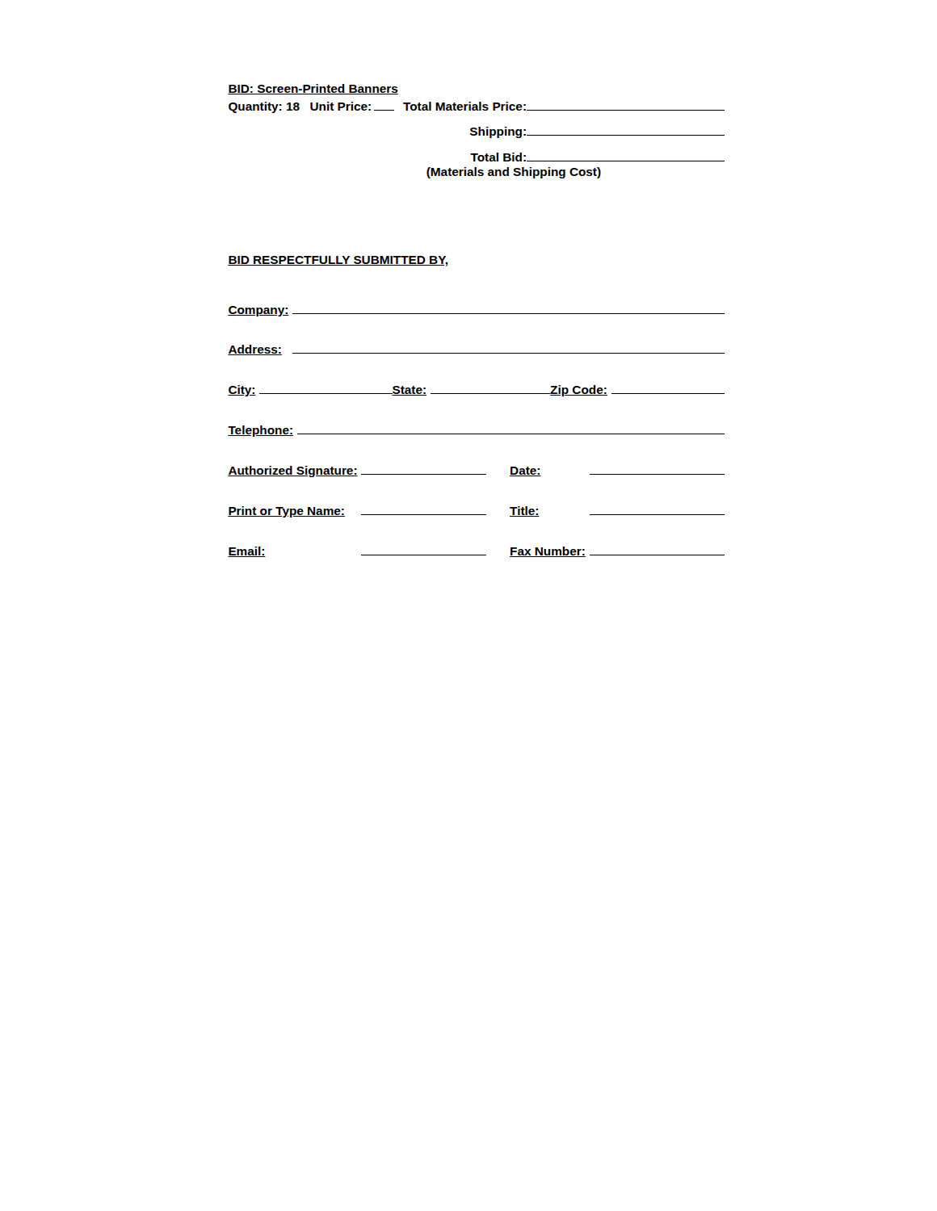BID: Screen-Printed Banners
| Quantity: 18 | Unit Price: | | | Total Materials Price: | |
| | Shipping: | |
| | Total Bid: | |
| | (Materials and Shipping Cost) |
BID RESPECTFULLY SUBMITTED BY,
| Company: | |
| Address: | |
| City: | | State: | | Zip Code: | |
| Telephone: | |
| Authorized Signature: | | Date: | |
| Print or Type Name: | | Title: | |
| Email: | | Fax Number: | |